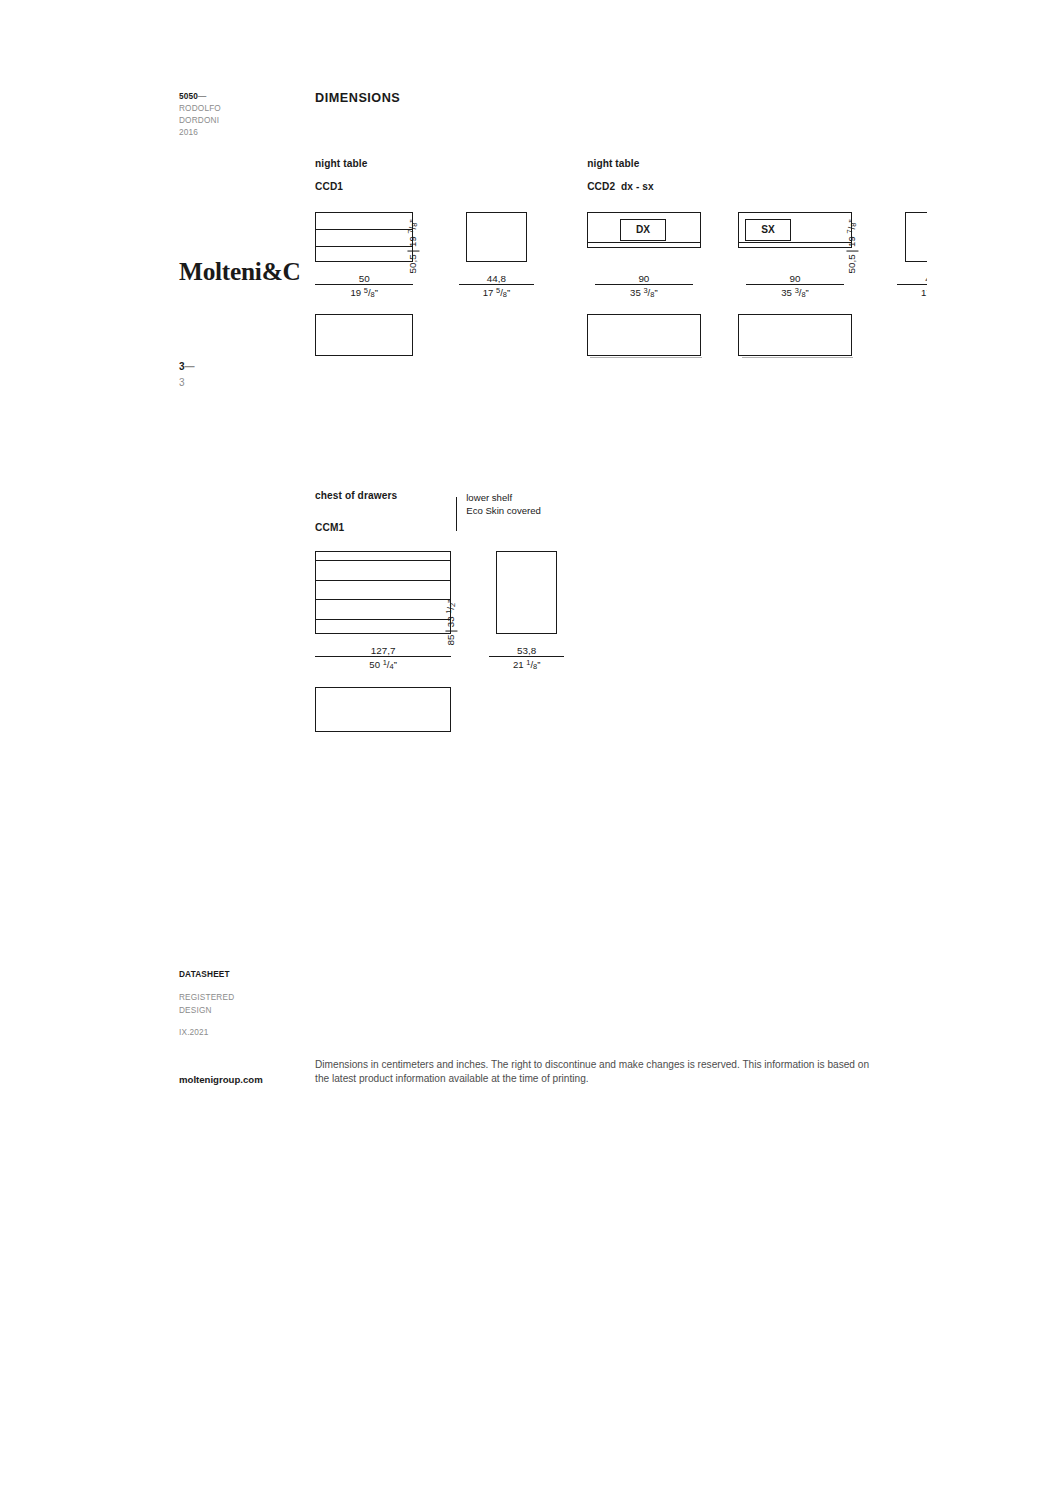5050—
Rodolfo
Dordoni
2016
Molteni&C
3—
3
DIMENSIONS
night table
CCD1
50,5 19 7/8”
50 19 5/8”
44,8 17 5/8”
night table
CCD2 dx - sx
DX
SX
50,5 19 7/8”
90 35 3/8”
90 35 3/8”
44,8 17 5/8”
chest of drawers
lower shelf
Eco Skin covered
CCM1
85 33 1/2”
127,7 50 1/4”
53,8 21 1/8”
DATASHEET
Registered
Design
IX.2021
moltenigroup.com
Dimensions in centimeters and inches. The right to discontinue and make changes is reserved. This information is based on the latest product information available at the time of printing.